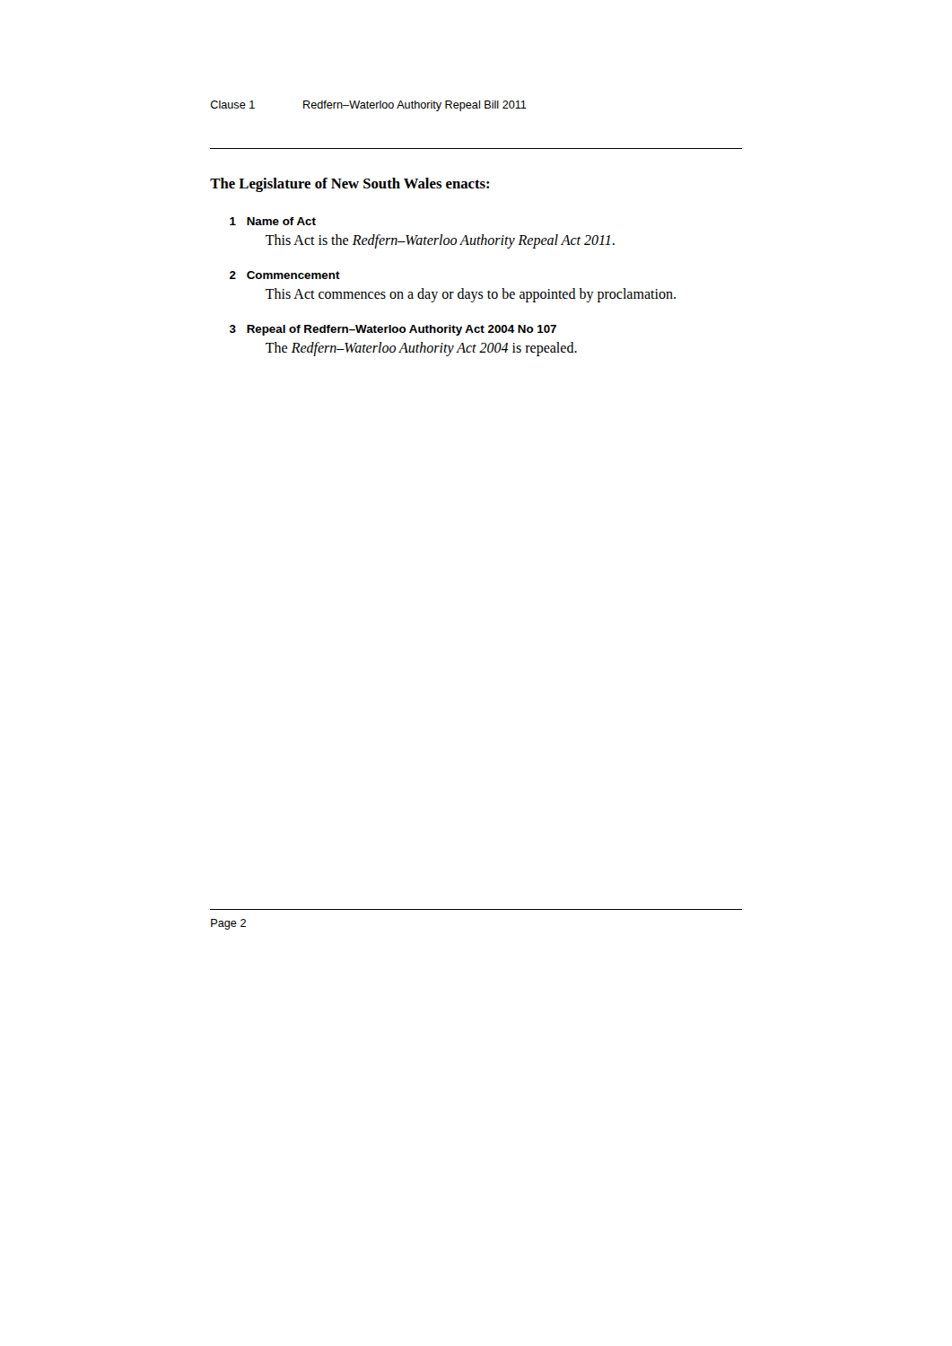Clause 1 Redfern–Waterloo Authority Repeal Bill 2011
The Legislature of New South Wales enacts:
1 Name of Act
This Act is the Redfern–Waterloo Authority Repeal Act 2011.
2 Commencement
This Act commences on a day or days to be appointed by proclamation.
3 Repeal of Redfern–Waterloo Authority Act 2004 No 107
The Redfern–Waterloo Authority Act 2004 is repealed.
Page 2